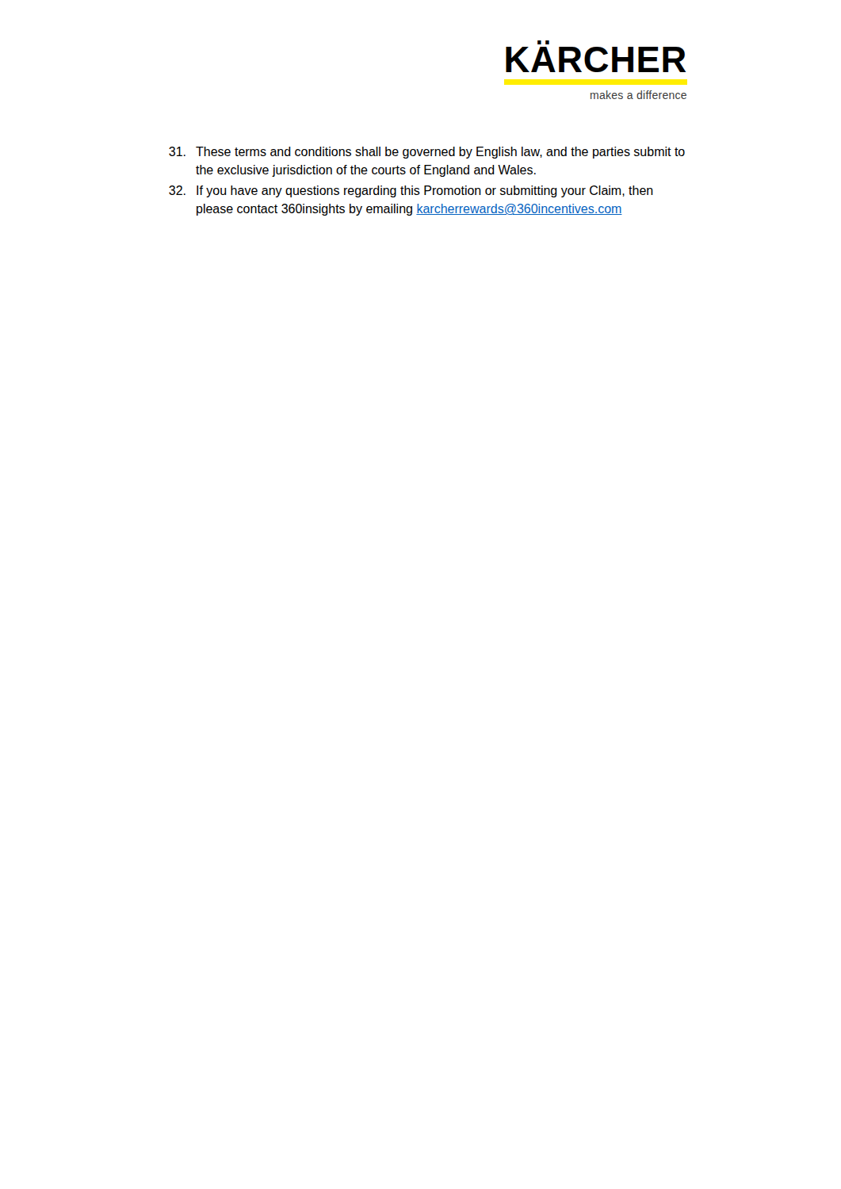KÄRCHER
makes a difference
These terms and conditions shall be governed by English law, and the parties submit to the exclusive jurisdiction of the courts of England and Wales.
If you have any questions regarding this Promotion or submitting your Claim, then please contact 360insights by emailing karcherrewards@360incentives.com